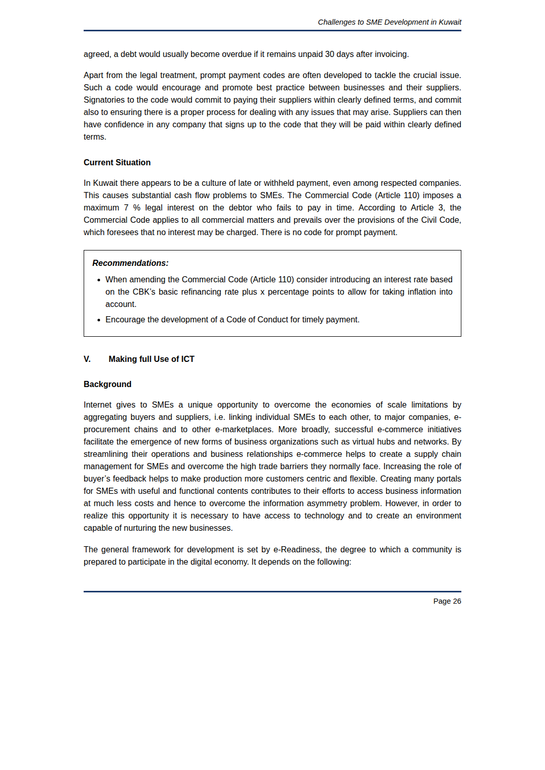Challenges to SME Development in Kuwait
agreed, a debt would usually become overdue if it remains unpaid 30 days after invoicing.
Apart from the legal treatment, prompt payment codes are often developed to tackle the crucial issue. Such a code would encourage and promote best practice between businesses and their suppliers. Signatories to the code would commit to paying their suppliers within clearly defined terms, and commit also to ensuring there is a proper process for dealing with any issues that may arise. Suppliers can then have confidence in any company that signs up to the code that they will be paid within clearly defined terms.
Current Situation
In Kuwait there appears to be a culture of late or withheld payment, even among respected companies. This causes substantial cash flow problems to SMEs. The Commercial Code (Article 110) imposes a maximum 7 % legal interest on the debtor who fails to pay in time. According to Article 3, the Commercial Code applies to all commercial matters and prevails over the provisions of the Civil Code, which foresees that no interest may be charged. There is no code for prompt payment.
Recommendations:
When amending the Commercial Code (Article 110) consider introducing an interest rate based on the CBK’s basic refinancing rate plus x percentage points to allow for taking inflation into account.
Encourage the development of a Code of Conduct for timely payment.
V. Making full Use of ICT
Background
Internet gives to SMEs a unique opportunity to overcome the economies of scale limitations by aggregating buyers and suppliers, i.e. linking individual SMEs to each other, to major companies, e-procurement chains and to other e-marketplaces. More broadly, successful e-commerce initiatives facilitate the emergence of new forms of business organizations such as virtual hubs and networks. By streamlining their operations and business relationships e-commerce helps to create a supply chain management for SMEs and overcome the high trade barriers they normally face. Increasing the role of buyer’s feedback helps to make production more customers centric and flexible. Creating many portals for SMEs with useful and functional contents contributes to their efforts to access business information at much less costs and hence to overcome the information asymmetry problem. However, in order to realize this opportunity it is necessary to have access to technology and to create an environment capable of nurturing the new businesses.
The general framework for development is set by e-Readiness, the degree to which a community is prepared to participate in the digital economy. It depends on the following:
Page 26